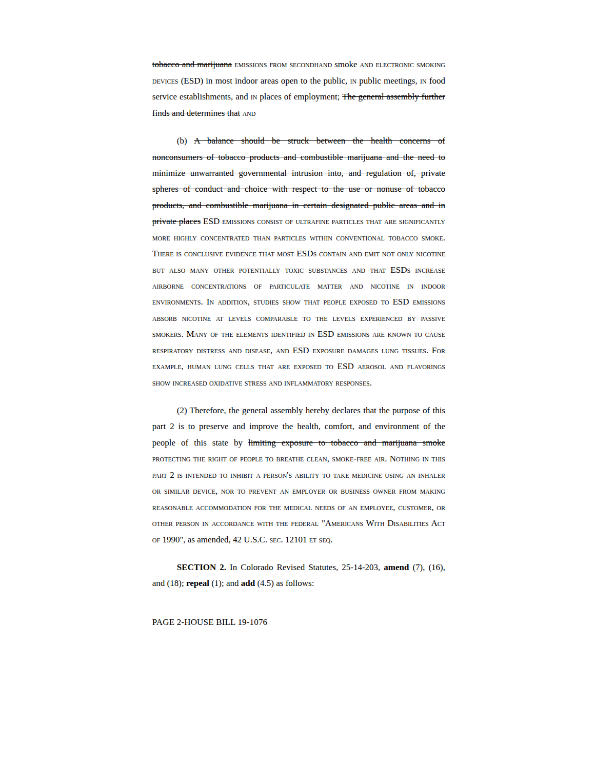tobacco and marijuana emissions from secondhand smoke and electronic smoking devices (ESD) in most indoor areas open to the public, in public meetings, in food service establishments, and in places of employment; The general assembly further finds and determines that and
(b) A balance should be struck between the health concerns of nonconsumers of tobacco products and combustible marijuana and the need to minimize unwarranted governmental intrusion into, and regulation of, private spheres of conduct and choice with respect to the use or nonuse of tobacco products, and combustible marijuana in certain designated public areas and in private places ESD emissions consist of ultrafine particles that are significantly more highly concentrated than particles within conventional tobacco smoke. There is conclusive evidence that most ESDs contain and emit not only nicotine but also many other potentially toxic substances and that ESDs increase airborne concentrations of particulate matter and nicotine in indoor environments. In addition, studies show that people exposed to ESD emissions absorb nicotine at levels comparable to the levels experienced by passive smokers. Many of the elements identified in ESD emissions are known to cause respiratory distress and disease, and ESD exposure damages lung tissues. For example, human lung cells that are exposed to ESD aerosol and flavorings show increased oxidative stress and inflammatory responses.
(2) Therefore, the general assembly hereby declares that the purpose of this part 2 is to preserve and improve the health, comfort, and environment of the people of this state by limiting exposure to tobacco and marijuana smoke protecting the right of people to breathe clean, smoke-free air. Nothing in this part 2 is intended to inhibit a person's ability to take medicine using an inhaler or similar device, nor to prevent an employer or business owner from making reasonable accommodation for the medical needs of an employee, customer, or other person in accordance with the federal "Americans With Disabilities Act of 1990", as amended, 42 U.S.C. sec. 12101 et seq.
SECTION 2. In Colorado Revised Statutes, 25-14-203, amend (7), (16), and (18); repeal (1); and add (4.5) as follows:
PAGE 2-HOUSE BILL 19-1076